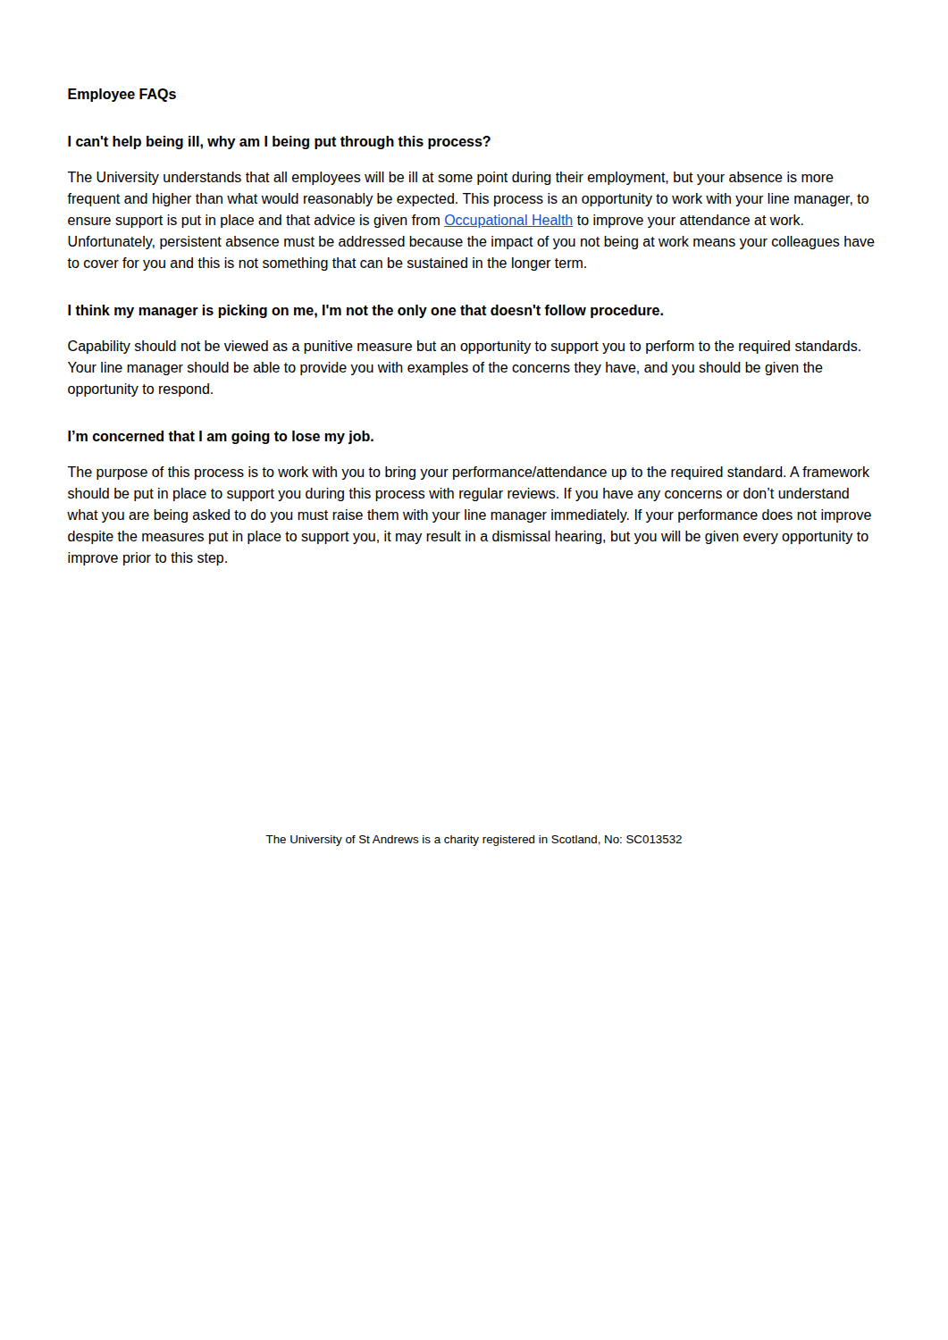Employee FAQs
I can't help being ill, why am I being put through this process?
The University understands that all employees will be ill at some point during their employment, but your absence is more frequent and higher than what would reasonably be expected. This process is an opportunity to work with your line manager, to ensure support is put in place and that advice is given from Occupational Health to improve your attendance at work. Unfortunately, persistent absence must be addressed because the impact of you not being at work means your colleagues have to cover for you and this is not something that can be sustained in the longer term.
I think my manager is picking on me, I'm not the only one that doesn't follow procedure.
Capability should not be viewed as a punitive measure but an opportunity to support you to perform to the required standards. Your line manager should be able to provide you with examples of the concerns they have, and you should be given the opportunity to respond.
I’m concerned that I am going to lose my job.
The purpose of this process is to work with you to bring your performance/attendance up to the required standard. A framework should be put in place to support you during this process with regular reviews. If you have any concerns or don’t understand what you are being asked to do you must raise them with your line manager immediately. If your performance does not improve despite the measures put in place to support you, it may result in a dismissal hearing, but you will be given every opportunity to improve prior to this step.
The University of St Andrews is a charity registered in Scotland, No: SC013532